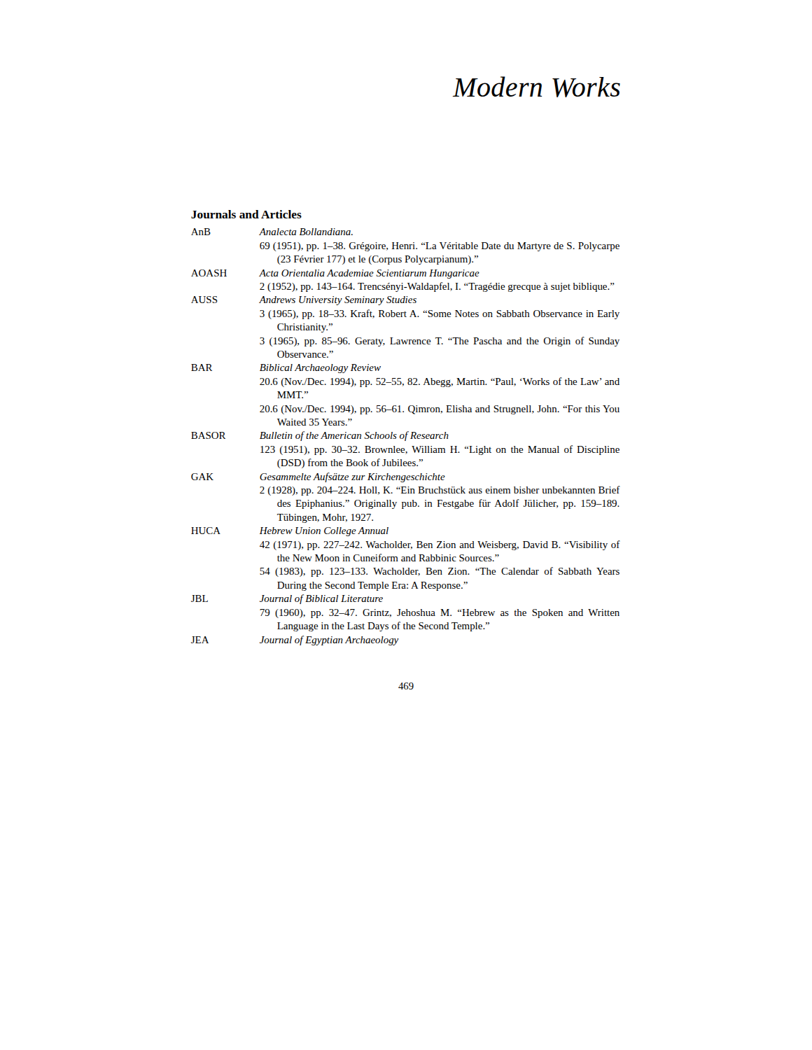Modern Works
Journals and Articles
AnB
Analecta Bollandiana.
69 (1951), pp. 1–38. Grégoire, Henri. “La Véritable Date du Martyre de S. Polycarpe (23 Février 177) et le (Corpus Polycarpianum).”
AOASH
Acta Orientalia Academiae Scientiarum Hungaricae
2 (1952), pp. 143–164. Trencsényi-Waldapfel, I. “Tragédie grecque à sujet biblique.”
AUSS
Andrews University Seminary Studies
3 (1965), pp. 18–33. Kraft, Robert A. “Some Notes on Sabbath Observance in Early Christianity.”
3 (1965), pp. 85–96. Geraty, Lawrence T. “The Pascha and the Origin of Sunday Observance.”
BAR
Biblical Archaeology Review
20.6 (Nov./Dec. 1994), pp. 52–55, 82. Abegg, Martin. “Paul, ‘Works of the Law’ and MMT.”
20.6 (Nov./Dec. 1994), pp. 56–61. Qimron, Elisha and Strugnell, John. “For this You Waited 35 Years.”
BASOR
Bulletin of the American Schools of Research
123 (1951), pp. 30–32. Brownlee, William H. “Light on the Manual of Discipline (DSD) from the Book of Jubilees.”
GAK
Gesammelte Aufsätze zur Kirchengeschichte
2 (1928), pp. 204–224. Holl, K. “Ein Bruchstück aus einem bisher unbekannten Brief des Epiphanius.” Originally pub. in Festgabe für Adolf Jülicher, pp. 159–189. Tübingen, Mohr, 1927.
HUCA
Hebrew Union College Annual
42 (1971), pp. 227–242. Wacholder, Ben Zion and Weisberg, David B. “Visibility of the New Moon in Cuneiform and Rabbinic Sources.”
54 (1983), pp. 123–133. Wacholder, Ben Zion. “The Calendar of Sabbath Years During the Second Temple Era: A Response.”
JBL
Journal of Biblical Literature
79 (1960), pp. 32–47. Grintz, Jehoshua M. “Hebrew as the Spoken and Written Language in the Last Days of the Second Temple.”
JEA
Journal of Egyptian Archaeology
469